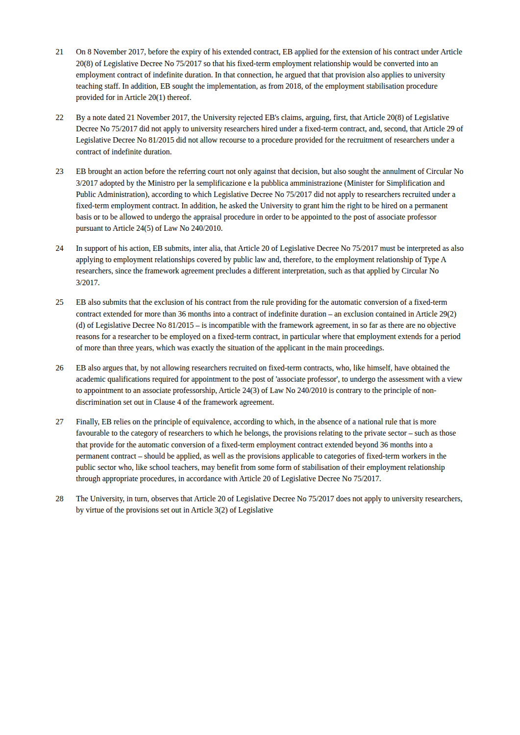21
On 8 November 2017, before the expiry of his extended contract, EB applied for the extension of his contract under Article 20(8) of Legislative Decree No 75/2017 so that his fixed-term employment relationship would be converted into an employment contract of indefinite duration. In that connection, he argued that that provision also applies to university teaching staff. In addition, EB sought the implementation, as from 2018, of the employment stabilisation procedure provided for in Article 20(1) thereof.
22
By a note dated 21 November 2017, the University rejected EB's claims, arguing, first, that Article 20(8) of Legislative Decree No 75/2017 did not apply to university researchers hired under a fixed-term contract, and, second, that Article 29 of Legislative Decree No 81/2015 did not allow recourse to a procedure provided for the recruitment of researchers under a contract of indefinite duration.
23
EB brought an action before the referring court not only against that decision, but also sought the annulment of Circular No 3/2017 adopted by the Ministro per la semplificazione e la pubblica amministrazione (Minister for Simplification and Public Administration), according to which Legislative Decree No 75/2017 did not apply to researchers recruited under a fixed-term employment contract. In addition, he asked the University to grant him the right to be hired on a permanent basis or to be allowed to undergo the appraisal procedure in order to be appointed to the post of associate professor pursuant to Article 24(5) of Law No 240/2010.
24
In support of his action, EB submits, inter alia, that Article 20 of Legislative Decree No 75/2017 must be interpreted as also applying to employment relationships covered by public law and, therefore, to the employment relationship of Type A researchers, since the framework agreement precludes a different interpretation, such as that applied by Circular No 3/2017.
25
EB also submits that the exclusion of his contract from the rule providing for the automatic conversion of a fixed-term contract extended for more than 36 months into a contract of indefinite duration – an exclusion contained in Article 29(2)(d) of Legislative Decree No 81/2015 – is incompatible with the framework agreement, in so far as there are no objective reasons for a researcher to be employed on a fixed-term contract, in particular where that employment extends for a period of more than three years, which was exactly the situation of the applicant in the main proceedings.
26
EB also argues that, by not allowing researchers recruited on fixed-term contracts, who, like himself, have obtained the academic qualifications required for appointment to the post of 'associate professor', to undergo the assessment with a view to appointment to an associate professorship, Article 24(3) of Law No 240/2010 is contrary to the principle of non-discrimination set out in Clause 4 of the framework agreement.
27
Finally, EB relies on the principle of equivalence, according to which, in the absence of a national rule that is more favourable to the category of researchers to which he belongs, the provisions relating to the private sector – such as those that provide for the automatic conversion of a fixed-term employment contract extended beyond 36 months into a permanent contract – should be applied, as well as the provisions applicable to categories of fixed-term workers in the public sector who, like school teachers, may benefit from some form of stabilisation of their employment relationship through appropriate procedures, in accordance with Article 20 of Legislative Decree No 75/2017.
28
The University, in turn, observes that Article 20 of Legislative Decree No 75/2017 does not apply to university researchers, by virtue of the provisions set out in Article 3(2) of Legislative